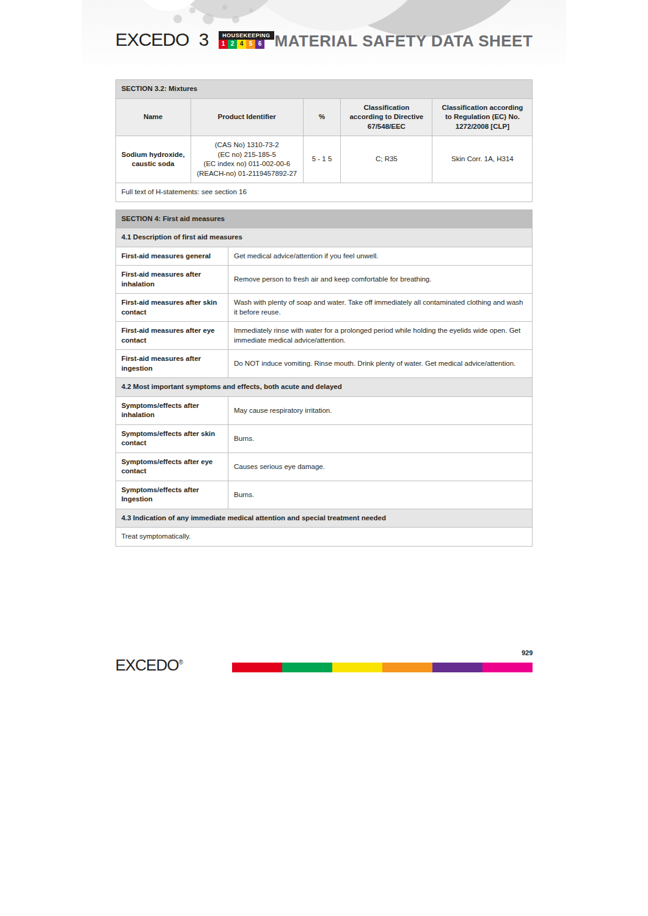EXCEDO
3
HOUSEKEEPING
12456
MATERIAL SAFETY DATA SHEET
| SECTION 3.2: Mixtures |
| Name | Product Identifier | % | Classification according to Directive 67/548/EEC | Classification according to Regulation (EC) No. 1272/2008 [CLP] |
| Sodium hydroxide, caustic soda | (CAS No) 1310-73-2 (EC no) 215-185-5 (EC index no) 011-002-00-6 (REACH-no) 01-2119457892-27 | 5 - 1 5 | C; R35 | Skin Corr. 1A, H314 |
| Full text of H-statements: see section 16 |
| SECTION 4: First aid measures |
| 4.1 Description of first aid measures |
| First-aid measures general | Get medical advice/attention if you feel unwell. |
| First-aid measures after inhalation | Remove person to fresh air and keep comfortable for breathing. |
| First-aid measures after skin contact | Wash with plenty of soap and water. Take off immediately all contaminated clothing and wash it before reuse. |
| First-aid measures after eye contact | Immediately rinse with water for a prolonged period while holding the eyelids wide open. Get immediate medical advice/attention. |
| First-aid measures after ingestion | Do NOT induce vomiting. Rinse mouth. Drink plenty of water. Get medical advice/attention. |
| 4.2 Most important symptoms and effects, both acute and delayed |
| Symptoms/effects after inhalation | May cause respiratory irritation. |
| Symptoms/effects after skin contact | Burns. |
| Symptoms/effects after eye contact | Causes serious eye damage. |
| Symptoms/effects after Ingestion | Burns. |
| 4.3 Indication of any immediate medical attention and special treatment needed |
| Treat symptomatically. |
EXCEDO®
929